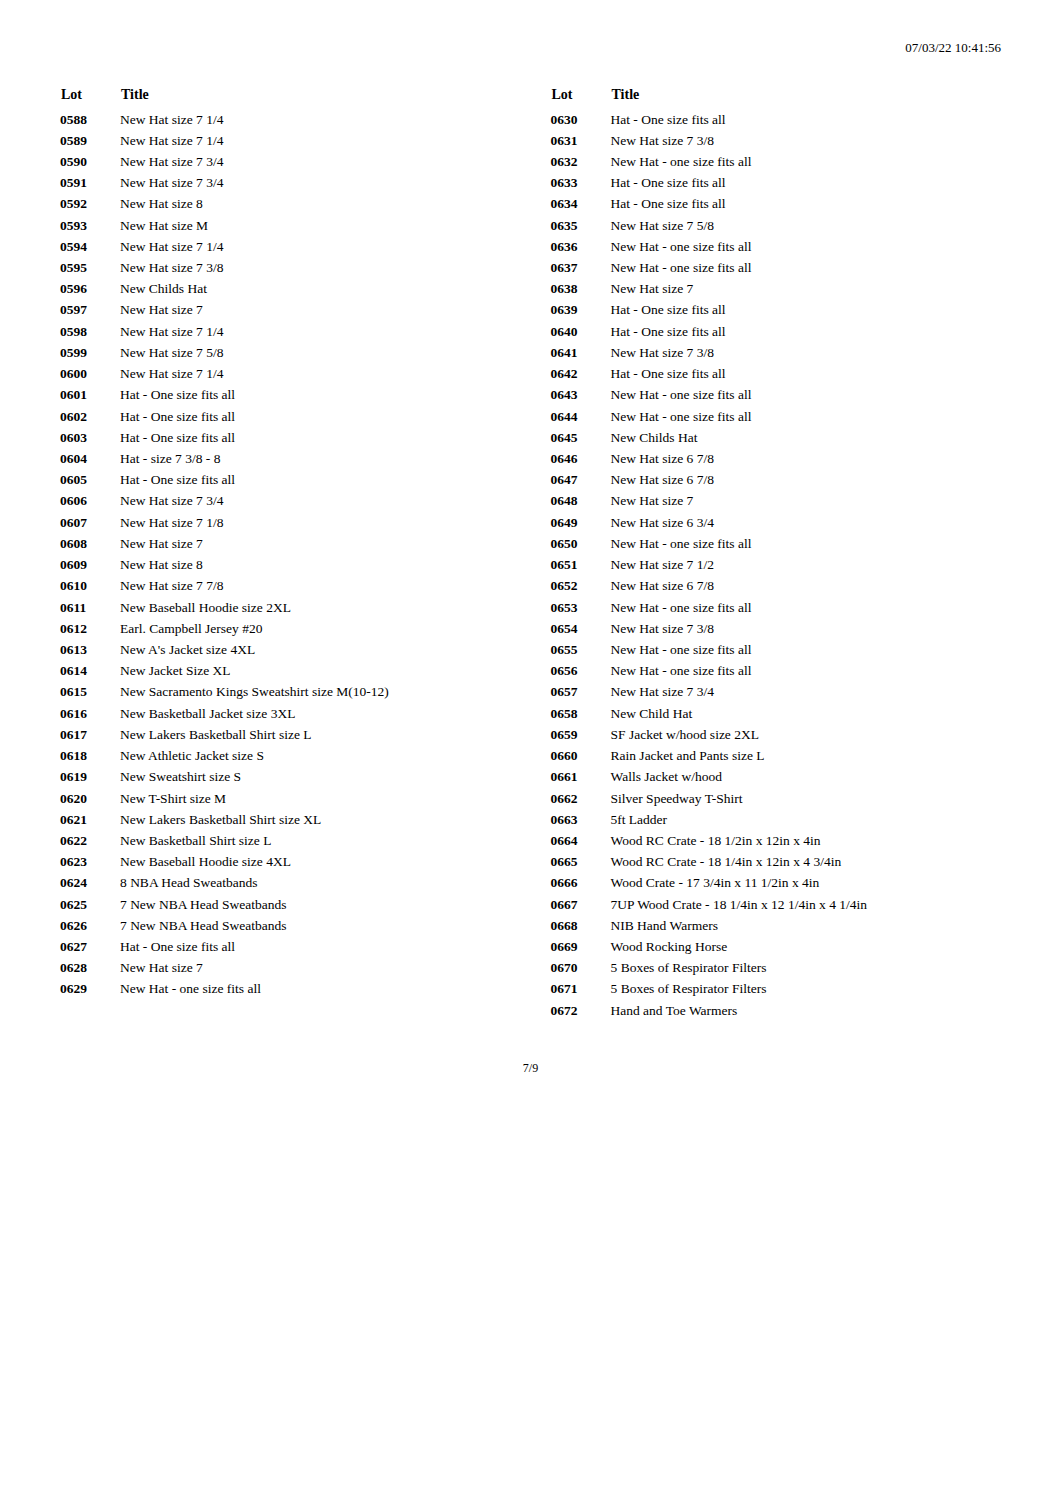07/03/22 10:41:56
| Lot | Title |
| --- | --- |
| 0588 | New Hat size 7 1/4 |
| 0589 | New Hat size 7 1/4 |
| 0590 | New Hat size 7 3/4 |
| 0591 | New Hat size 7 3/4 |
| 0592 | New Hat size 8 |
| 0593 | New Hat size M |
| 0594 | New Hat size 7 1/4 |
| 0595 | New Hat size 7 3/8 |
| 0596 | New Childs Hat |
| 0597 | New Hat size 7 |
| 0598 | New Hat size 7 1/4 |
| 0599 | New Hat size 7 5/8 |
| 0600 | New Hat size 7 1/4 |
| 0601 | Hat - One size fits all |
| 0602 | Hat - One size fits all |
| 0603 | Hat - One size fits all |
| 0604 | Hat - size 7 3/8 - 8 |
| 0605 | Hat - One size fits all |
| 0606 | New Hat size 7 3/4 |
| 0607 | New Hat size 7 1/8 |
| 0608 | New Hat size 7 |
| 0609 | New Hat size 8 |
| 0610 | New Hat size 7 7/8 |
| 0611 | New Baseball Hoodie size 2XL |
| 0612 | Earl. Campbell Jersey #20 |
| 0613 | New A's Jacket size 4XL |
| 0614 | New Jacket Size XL |
| 0615 | New Sacramento Kings Sweatshirt size M(10-12) |
| 0616 | New Basketball Jacket size 3XL |
| 0617 | New Lakers Basketball Shirt size L |
| 0618 | New Athletic Jacket size S |
| 0619 | New Sweatshirt size S |
| 0620 | New T-Shirt size M |
| 0621 | New Lakers Basketball Shirt size XL |
| 0622 | New Basketball Shirt size L |
| 0623 | New Baseball Hoodie size 4XL |
| 0624 | 8 NBA Head Sweatbands |
| 0625 | 7 New NBA Head Sweatbands |
| 0626 | 7 New NBA Head Sweatbands |
| 0627 | Hat - One size fits all |
| 0628 | New Hat size 7 |
| 0629 | New Hat - one size fits all |
| Lot | Title |
| --- | --- |
| 0630 | Hat - One size fits all |
| 0631 | New Hat size 7 3/8 |
| 0632 | New Hat - one size fits all |
| 0633 | Hat - One size fits all |
| 0634 | Hat - One size fits all |
| 0635 | New Hat size 7 5/8 |
| 0636 | New Hat - one size fits all |
| 0637 | New Hat - one size fits all |
| 0638 | New Hat size 7 |
| 0639 | Hat - One size fits all |
| 0640 | Hat - One size fits all |
| 0641 | New Hat size 7 3/8 |
| 0642 | Hat - One size fits all |
| 0643 | New Hat - one size fits all |
| 0644 | New Hat - one size fits all |
| 0645 | New Childs Hat |
| 0646 | New Hat size 6 7/8 |
| 0647 | New Hat size 6 7/8 |
| 0648 | New Hat size 7 |
| 0649 | New Hat size 6 3/4 |
| 0650 | New Hat - one size fits all |
| 0651 | New Hat size 7 1/2 |
| 0652 | New Hat size 6 7/8 |
| 0653 | New Hat - one size fits all |
| 0654 | New Hat size 7 3/8 |
| 0655 | New Hat - one size fits all |
| 0656 | New Hat - one size fits all |
| 0657 | New Hat size 7 3/4 |
| 0658 | New Child Hat |
| 0659 | SF Jacket w/hood size 2XL |
| 0660 | Rain Jacket and Pants size L |
| 0661 | Walls Jacket w/hood |
| 0662 | Silver Speedway T-Shirt |
| 0663 | 5ft Ladder |
| 0664 | Wood RC Crate - 18 1/2in x 12in x 4in |
| 0665 | Wood RC Crate - 18 1/4in x 12in x 4 3/4in |
| 0666 | Wood Crate - 17 3/4in x 11 1/2in x 4in |
| 0667 | 7UP Wood Crate - 18 1/4in x 12 1/4in x 4 1/4in |
| 0668 | NIB Hand Warmers |
| 0669 | Wood Rocking Horse |
| 0670 | 5 Boxes of Respirator Filters |
| 0671 | 5 Boxes of Respirator Filters |
| 0672 | Hand and Toe Warmers |
7/9